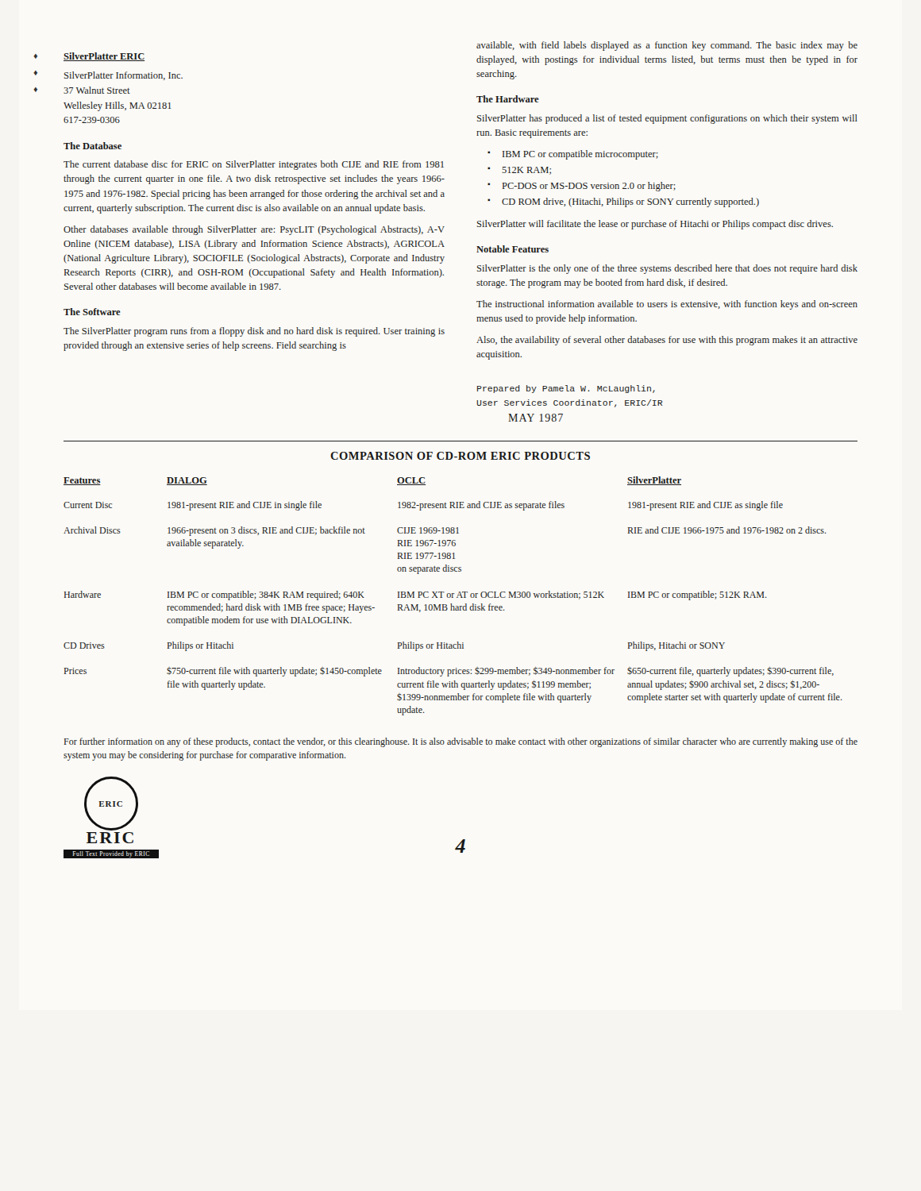♦
♦
♦
SilverPlatter ERIC
SilverPlatter Information, Inc.
37 Walnut Street
Wellesley Hills, MA 02181
617-239-0306
The Database
The current database disc for ERIC on SilverPlatter integrates both CIJE and RIE from 1981 through the current quarter in one file. A two disk retrospective set includes the years 1966-1975 and 1976-1982. Special pricing has been arranged for those ordering the archival set and a current, quarterly subscription. The current disc is also available on an annual update basis.
Other databases available through SilverPlatter are: PsycLIT (Psychological Abstracts), A-V Online (NICEM database), LISA (Library and Information Science Abstracts), AGRICOLA (National Agriculture Library), SOCIOFILE (Sociological Abstracts), Corporate and Industry Research Reports (CIRR), and OSH-ROM (Occupational Safety and Health Information). Several other databases will become available in 1987.
The Software
The SilverPlatter program runs from a floppy disk and no hard disk is required. User training is provided through an extensive series of help screens. Field searching is
available, with field labels displayed as a function key command. The basic index may be displayed, with postings for individual terms listed, but terms must then be typed in for searching.
The Hardware
SilverPlatter has produced a list of tested equipment configurations on which their system will run. Basic requirements are:
IBM PC or compatible microcomputer;
512K RAM;
PC-DOS or MS-DOS version 2.0 or higher;
CD ROM drive, (Hitachi, Philips or SONY currently supported.)
SilverPlatter will facilitate the lease or purchase of Hitachi or Philips compact disc drives.
Notable Features
SilverPlatter is the only one of the three systems described here that does not require hard disk storage. The program may be booted from hard disk, if desired.
The instructional information available to users is extensive, with function keys and on-screen menus used to provide help information.
Also, the availability of several other databases for use with this program makes it an attractive acquisition.
Prepared by Pamela W. McLaughlin,
User Services Coordinator, ERIC/IR
MAY 1987
COMPARISON OF CD-ROM ERIC PRODUCTS
| Features | DIALOG | OCLC | SilverPlatter |
| --- | --- | --- | --- |
| Current Disc | 1981-present RIE and CIJE in single file | 1982-present RIE and CIJE as separate files | 1981-present RIE and CIJE as single file |
| Archival Discs | 1966-present on 3 discs, RIE and CIJE; backfile not available separately. | CIJE 1969-1981 RIE 1967-1976 RIE 1977-1981 on separate discs | RIE and CIJE 1966-1975 and 1976-1982 on 2 discs. |
| Hardware | IBM PC or compatible; 384K RAM required; 640K recommended; hard disk with 1MB free space; Hayes-compatible modem for use with DIALOGLINK. | IBM PC XT or AT or OCLC M300 workstation; 512K RAM, 10MB hard disk free. | IBM PC or compatible; 512K RAM. |
| CD Drives | Philips or Hitachi | Philips or Hitachi | Philips, Hitachi or SONY |
| Prices | $750-current file with quarterly update; $1450-complete file with quarterly update. | Introductory prices: $299-member; $349-nonmember for current file with quarterly updates; $1199 member; $1399-nonmember for complete file with quarterly update. | $650-current file, quarterly updates; $390-current file, annual updates; $900 archival set, 2 discs; $1,200-complete starter set with quarterly update of current file. |
For further information on any of these products, contact the vendor, or this clearinghouse. It is also advisable to make contact with other organizations of similar character who are currently making use of the system you may be considering for purchase for comparative information.
ERIC
ERIC
Full Text Provided by ERIC
4